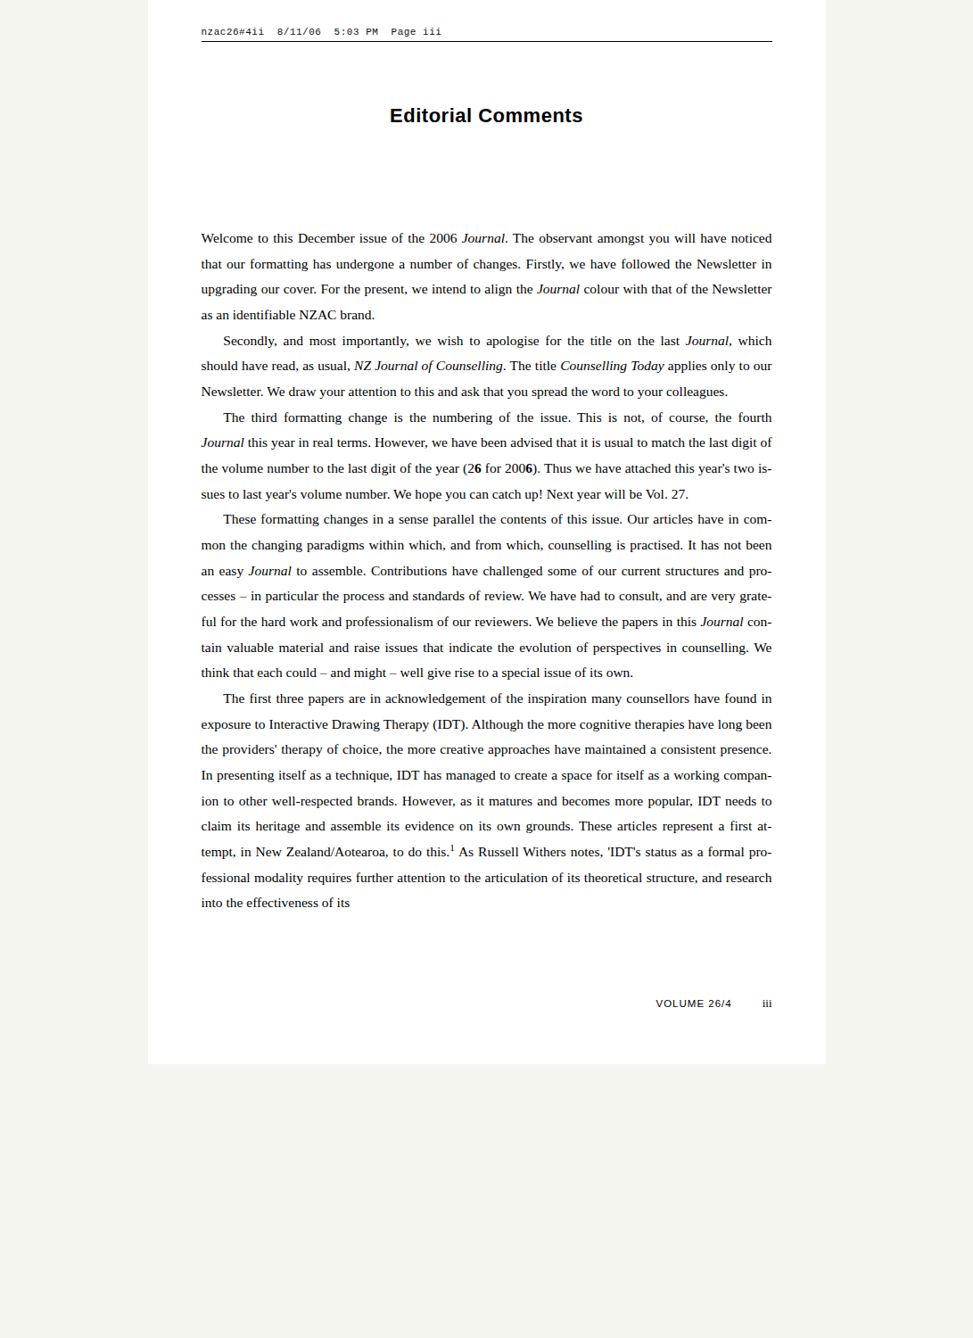nzac26#4ii 8/11/06 5:03 PM Page iii
Editorial Comments
Welcome to this December issue of the 2006 Journal. The observant amongst you will have noticed that our formatting has undergone a number of changes. Firstly, we have followed the Newsletter in upgrading our cover. For the present, we intend to align the Journal colour with that of the Newsletter as an identifiable NZAC brand.
Secondly, and most importantly, we wish to apologise for the title on the last Journal, which should have read, as usual, NZ Journal of Counselling. The title Counselling Today applies only to our Newsletter. We draw your attention to this and ask that you spread the word to your colleagues.
The third formatting change is the numbering of the issue. This is not, of course, the fourth Journal this year in real terms. However, we have been advised that it is usual to match the last digit of the volume number to the last digit of the year (26 for 2006). Thus we have attached this year's two issues to last year's volume number. We hope you can catch up! Next year will be Vol. 27.
These formatting changes in a sense parallel the contents of this issue. Our articles have in common the changing paradigms within which, and from which, counselling is practised. It has not been an easy Journal to assemble. Contributions have challenged some of our current structures and processes – in particular the process and standards of review. We have had to consult, and are very grateful for the hard work and professionalism of our reviewers. We believe the papers in this Journal contain valuable material and raise issues that indicate the evolution of perspectives in counselling. We think that each could – and might – well give rise to a special issue of its own.
The first three papers are in acknowledgement of the inspiration many counsellors have found in exposure to Interactive Drawing Therapy (IDT). Although the more cognitive therapies have long been the providers' therapy of choice, the more creative approaches have maintained a consistent presence. In presenting itself as a technique, IDT has managed to create a space for itself as a working companion to other well-respected brands. However, as it matures and becomes more popular, IDT needs to claim its heritage and assemble its evidence on its own grounds. These articles represent a first attempt, in New Zealand/Aotearoa, to do this.1 As Russell Withers notes, 'IDT's status as a formal professional modality requires further attention to the articulation of its theoretical structure, and research into the effectiveness of its
VOLUME 26/4iii